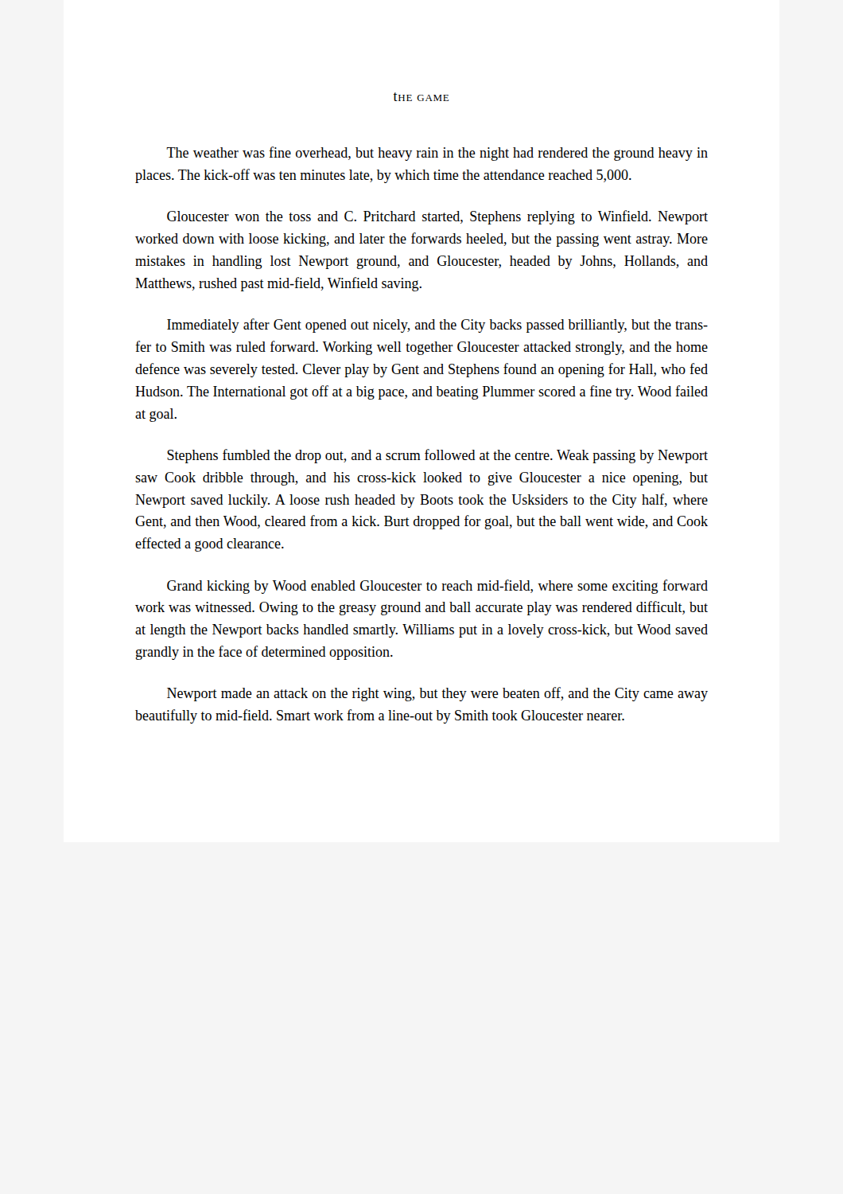The Game
The weather was fine overhead, but heavy rain in the night had rendered the ground heavy in places. The kick-off was ten minutes late, by which time the attendance reached 5,000.
Gloucester won the toss and C. Pritchard started, Stephens replying to Winfield. Newport worked down with loose kicking, and later the forwards heeled, but the passing went astray. More mistakes in handling lost Newport ground, and Gloucester, headed by Johns, Hollands, and Matthews, rushed past mid-field, Winfield saving.
Immediately after Gent opened out nicely, and the City backs passed brilliantly, but the transfer to Smith was ruled forward. Working well together Gloucester attacked strongly, and the home defence was severely tested. Clever play by Gent and Stephens found an opening for Hall, who fed Hudson. The International got off at a big pace, and beating Plummer scored a fine try. Wood failed at goal.
Stephens fumbled the drop out, and a scrum followed at the centre. Weak passing by Newport saw Cook dribble through, and his cross-kick looked to give Gloucester a nice opening, but Newport saved luckily. A loose rush headed by Boots took the Usksiders to the City half, where Gent, and then Wood, cleared from a kick. Burt dropped for goal, but the ball went wide, and Cook effected a good clearance.
Grand kicking by Wood enabled Gloucester to reach mid-field, where some exciting forward work was witnessed. Owing to the greasy ground and ball accurate play was rendered difficult, but at length the Newport backs handled smartly. Williams put in a lovely cross-kick, but Wood saved grandly in the face of determined opposition.
Newport made an attack on the right wing, but they were beaten off, and the City came away beautifully to mid-field. Smart work from a line-out by Smith took Gloucester nearer.